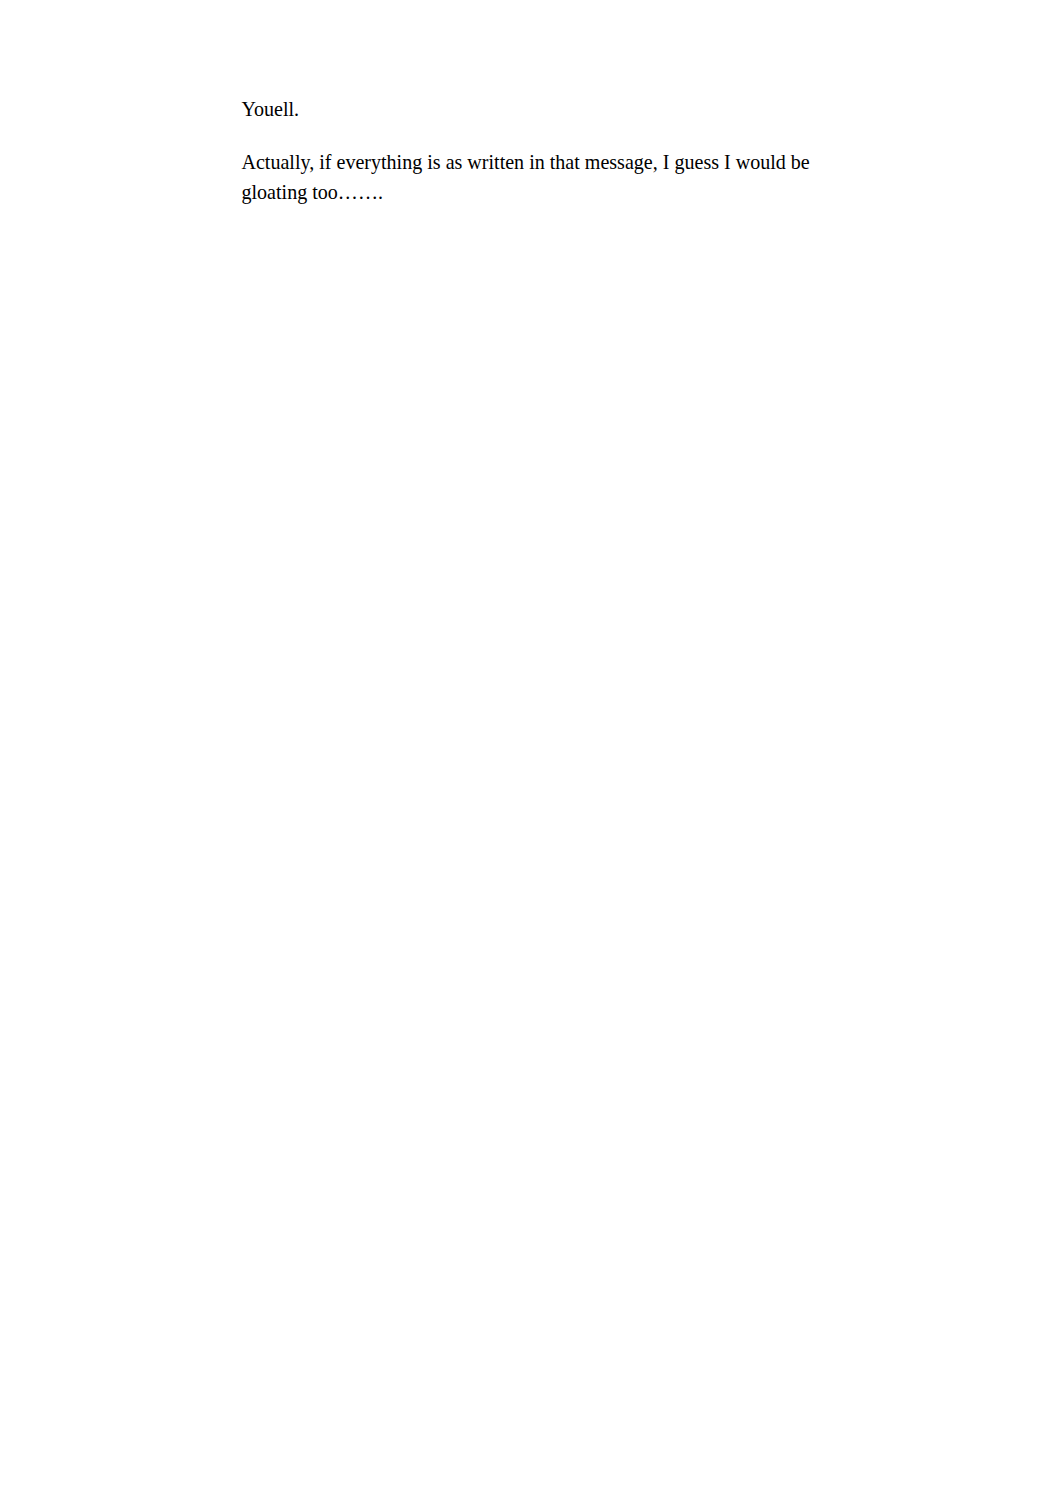Youell.
Actually, if everything is as written in that message, I guess I would be gloating too…….